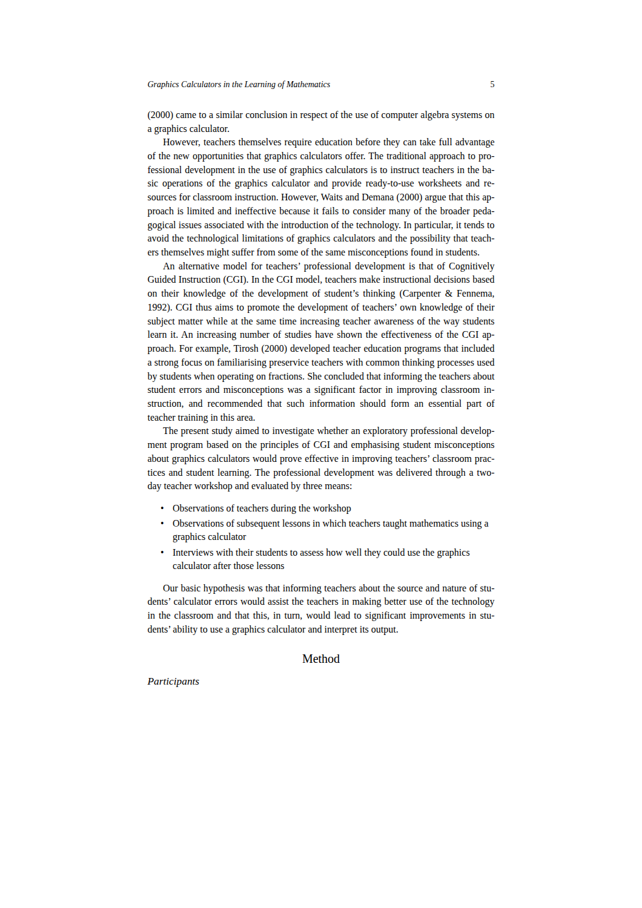Graphics Calculators in the Learning of Mathematics 5
(2000) came to a similar conclusion in respect of the use of computer algebra systems on a graphics calculator.
However, teachers themselves require education before they can take full advantage of the new opportunities that graphics calculators offer. The traditional approach to professional development in the use of graphics calculators is to instruct teachers in the basic operations of the graphics calculator and provide ready-to-use worksheets and resources for classroom instruction. However, Waits and Demana (2000) argue that this approach is limited and ineffective because it fails to consider many of the broader pedagogical issues associated with the introduction of the technology. In particular, it tends to avoid the technological limitations of graphics calculators and the possibility that teachers themselves might suffer from some of the same misconceptions found in students.
An alternative model for teachers’ professional development is that of Cognitively Guided Instruction (CGI). In the CGI model, teachers make instructional decisions based on their knowledge of the development of student’s thinking (Carpenter & Fennema, 1992). CGI thus aims to promote the development of teachers’ own knowledge of their subject matter while at the same time increasing teacher awareness of the way students learn it. An increasing number of studies have shown the effectiveness of the CGI approach. For example, Tirosh (2000) developed teacher education programs that included a strong focus on familiarising preservice teachers with common thinking processes used by students when operating on fractions. She concluded that informing the teachers about student errors and misconceptions was a significant factor in improving classroom instruction, and recommended that such information should form an essential part of teacher training in this area.
The present study aimed to investigate whether an exploratory professional development program based on the principles of CGI and emphasising student misconceptions about graphics calculators would prove effective in improving teachers’ classroom practices and student learning. The professional development was delivered through a two-day teacher workshop and evaluated by three means:
Observations of teachers during the workshop
Observations of subsequent lessons in which teachers taught mathematics using a graphics calculator
Interviews with their students to assess how well they could use the graphics calculator after those lessons
Our basic hypothesis was that informing teachers about the source and nature of students’ calculator errors would assist the teachers in making better use of the technology in the classroom and that this, in turn, would lead to significant improvements in students’ ability to use a graphics calculator and interpret its output.
Method
Participants